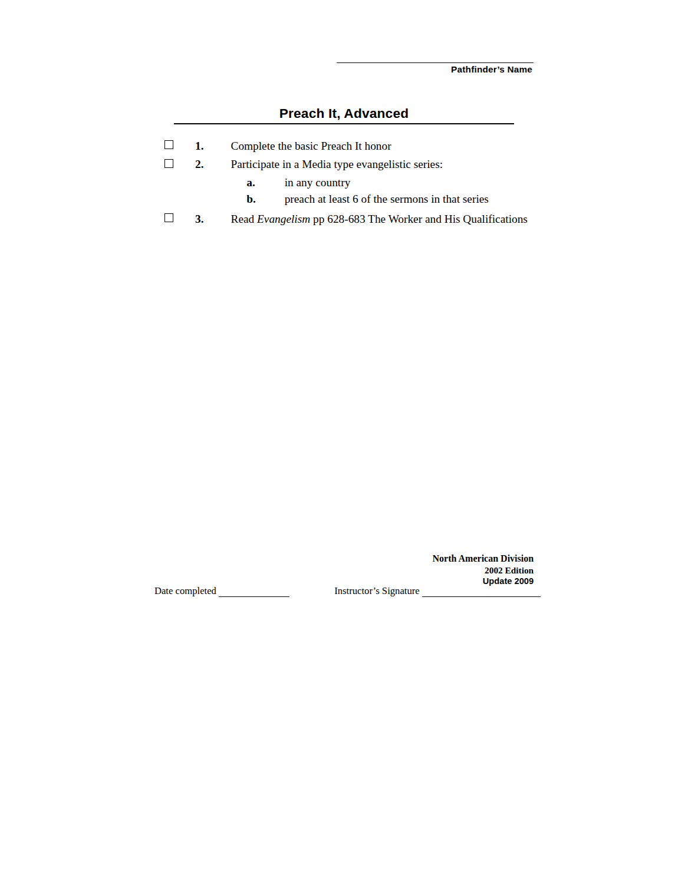Pathfinder’s Name
Preach It, Advanced
1. Complete the basic Preach It honor
2. Participate in a Media type evangelistic series:
a. in any country
b. preach at least 6 of the sermons in that series
3. Read Evangelism pp 628-683 The Worker and His Qualifications
North American Division
2002 Edition
Update 2009
Date completed Instructor’s Signature